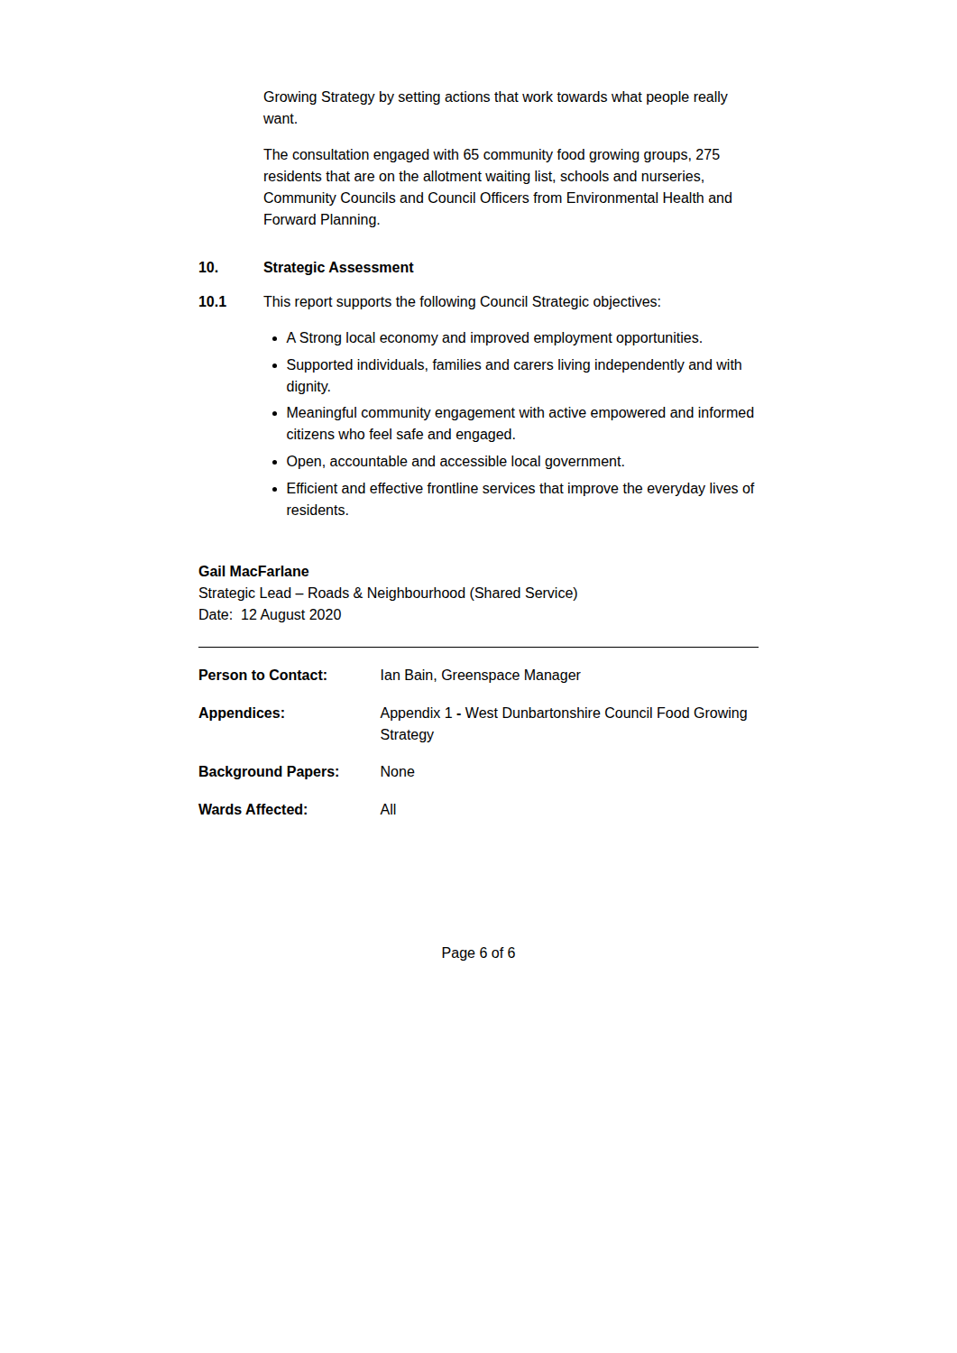Growing Strategy by setting actions that work towards what people really want.
The consultation engaged with 65 community food growing groups, 275 residents that are on the allotment waiting list, schools and nurseries, Community Councils and Council Officers from Environmental Health and Forward Planning.
10.
Strategic Assessment
10.1
This report supports the following Council Strategic objectives:
A Strong local economy and improved employment opportunities.
Supported individuals, families and carers living independently and with dignity.
Meaningful community engagement with active empowered and informed citizens who feel safe and engaged.
Open, accountable and accessible local government.
Efficient and effective frontline services that improve the everyday lives of residents.
Gail MacFarlane
Strategic Lead – Roads & Neighbourhood (Shared Service)
Date: 12 August 2020
| Person to Contact: | Ian Bain, Greenspace Manager |
| Appendices: | Appendix 1 - West Dunbartonshire Council Food Growing Strategy |
| Background Papers: | None |
| Wards Affected: | All |
Page 6 of 6